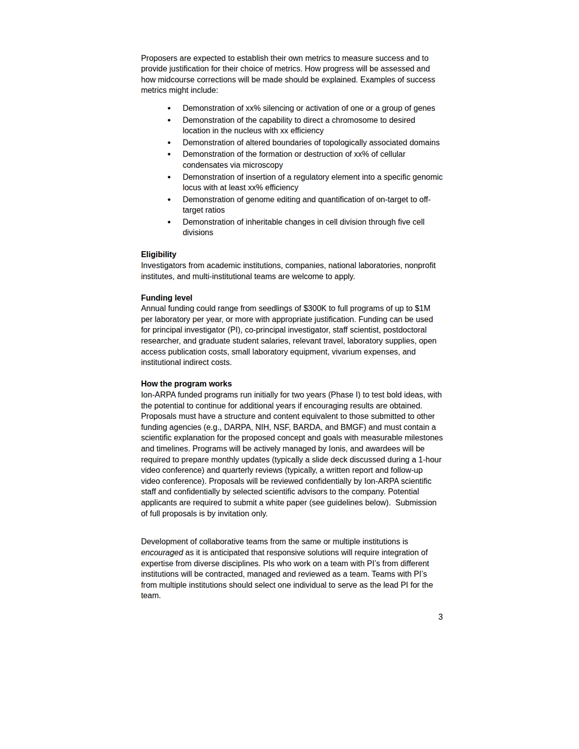Proposers are expected to establish their own metrics to measure success and to provide justification for their choice of metrics. How progress will be assessed and how midcourse corrections will be made should be explained. Examples of success metrics might include:
Demonstration of xx% silencing or activation of one or a group of genes
Demonstration of the capability to direct a chromosome to desired location in the nucleus with xx efficiency
Demonstration of altered boundaries of topologically associated domains
Demonstration of the formation or destruction of xx% of cellular condensates via microscopy
Demonstration of insertion of a regulatory element into a specific genomic locus with at least xx% efficiency
Demonstration of genome editing and quantification of on-target to off-target ratios
Demonstration of inheritable changes in cell division through five cell divisions
Eligibility
Investigators from academic institutions, companies, national laboratories, nonprofit institutes, and multi-institutional teams are welcome to apply.
Funding level
Annual funding could range from seedlings of $300K to full programs of up to $1M per laboratory per year, or more with appropriate justification. Funding can be used for principal investigator (PI), co-principal investigator, staff scientist, postdoctoral researcher, and graduate student salaries, relevant travel, laboratory supplies, open access publication costs, small laboratory equipment, vivarium expenses, and institutional indirect costs.
How the program works
Ion-ARPA funded programs run initially for two years (Phase I) to test bold ideas, with the potential to continue for additional years if encouraging results are obtained. Proposals must have a structure and content equivalent to those submitted to other funding agencies (e.g., DARPA, NIH, NSF, BARDA, and BMGF) and must contain a scientific explanation for the proposed concept and goals with measurable milestones and timelines. Programs will be actively managed by Ionis, and awardees will be required to prepare monthly updates (typically a slide deck discussed during a 1-hour video conference) and quarterly reviews (typically, a written report and follow-up video conference). Proposals will be reviewed confidentially by Ion-ARPA scientific staff and confidentially by selected scientific advisors to the company. Potential applicants are required to submit a white paper (see guidelines below). Submission of full proposals is by invitation only.
Development of collaborative teams from the same or multiple institutions is encouraged as it is anticipated that responsive solutions will require integration of expertise from diverse disciplines. PIs who work on a team with PI’s from different institutions will be contracted, managed and reviewed as a team. Teams with PI’s from multiple institutions should select one individual to serve as the lead PI for the team.
3